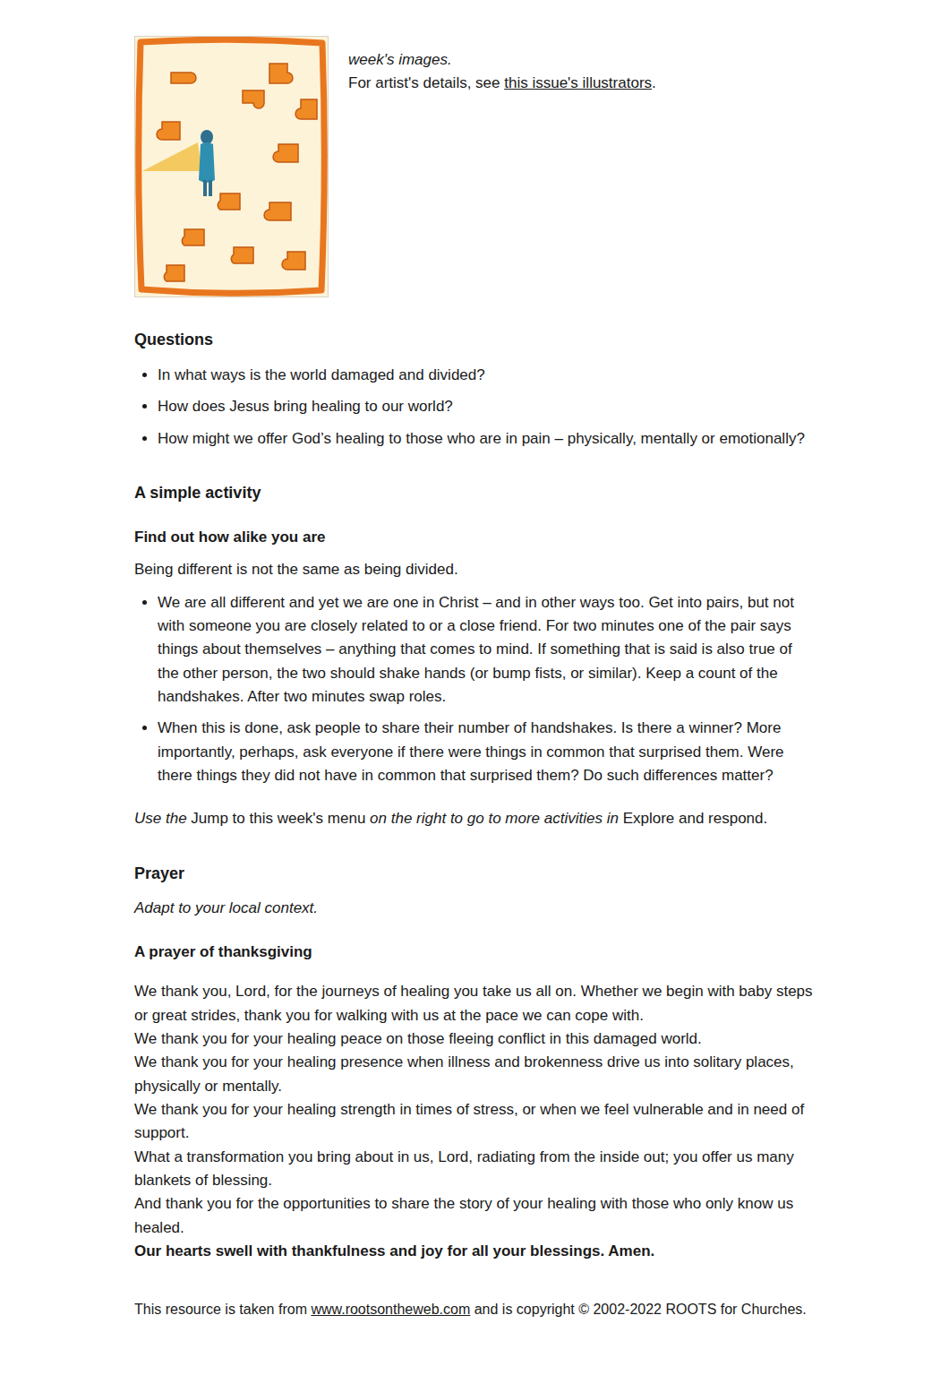Jigsaw pieces and a figure in light
week's images.
For artist's details, see this issue's illustrators.
Questions
In what ways is the world damaged and divided?
How does Jesus bring healing to our world?
How might we offer God’s healing to those who are in pain – physically, mentally or emotionally?
A simple activity
Find out how alike you are
Being different is not the same as being divided.
We are all different and yet we are one in Christ – and in other ways too. Get into pairs, but not with someone you are closely related to or a close friend. For two minutes one of the pair says things about themselves – anything that comes to mind. If something that is said is also true of the other person, the two should shake hands (or bump fists, or similar). Keep a count of the handshakes. After two minutes swap roles.
When this is done, ask people to share their number of handshakes. Is there a winner? More importantly, perhaps, ask everyone if there were things in common that surprised them. Were there things they did not have in common that surprised them? Do such differences matter?
Use the Jump to this week's menu on the right to go to more activities in Explore and respond.
Prayer
Adapt to your local context.
A prayer of thanksgiving
We thank you, Lord, for the journeys of healing you take us all on. Whether we begin with baby steps or great strides, thank you for walking with us at the pace we can cope with.
We thank you for your healing peace on those fleeing conflict in this damaged world.
We thank you for your healing presence when illness and brokenness drive us into solitary places, physically or mentally.
We thank you for your healing strength in times of stress, or when we feel vulnerable and in need of support.
What a transformation you bring about in us, Lord, radiating from the inside out; you offer us many blankets of blessing.
And thank you for the opportunities to share the story of your healing with those who only know us healed.
Our hearts swell with thankfulness and joy for all your blessings. Amen.
This resource is taken from www.rootsontheweb.com and is copyright © 2002-2022 ROOTS for Churches.